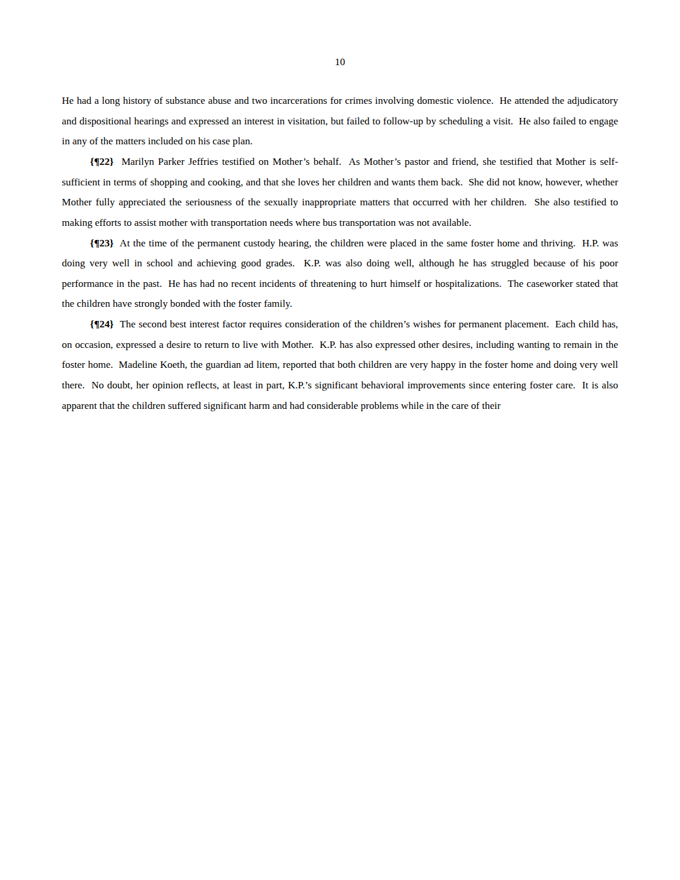10
He had a long history of substance abuse and two incarcerations for crimes involving domestic violence. He attended the adjudicatory and dispositional hearings and expressed an interest in visitation, but failed to follow-up by scheduling a visit. He also failed to engage in any of the matters included on his case plan.
{¶22} Marilyn Parker Jeffries testified on Mother’s behalf. As Mother’s pastor and friend, she testified that Mother is self-sufficient in terms of shopping and cooking, and that she loves her children and wants them back. She did not know, however, whether Mother fully appreciated the seriousness of the sexually inappropriate matters that occurred with her children. She also testified to making efforts to assist mother with transportation needs where bus transportation was not available.
{¶23} At the time of the permanent custody hearing, the children were placed in the same foster home and thriving. H.P. was doing very well in school and achieving good grades. K.P. was also doing well, although he has struggled because of his poor performance in the past. He has had no recent incidents of threatening to hurt himself or hospitalizations. The caseworker stated that the children have strongly bonded with the foster family.
{¶24} The second best interest factor requires consideration of the children’s wishes for permanent placement. Each child has, on occasion, expressed a desire to return to live with Mother. K.P. has also expressed other desires, including wanting to remain in the foster home. Madeline Koeth, the guardian ad litem, reported that both children are very happy in the foster home and doing very well there. No doubt, her opinion reflects, at least in part, K.P.’s significant behavioral improvements since entering foster care. It is also apparent that the children suffered significant harm and had considerable problems while in the care of their